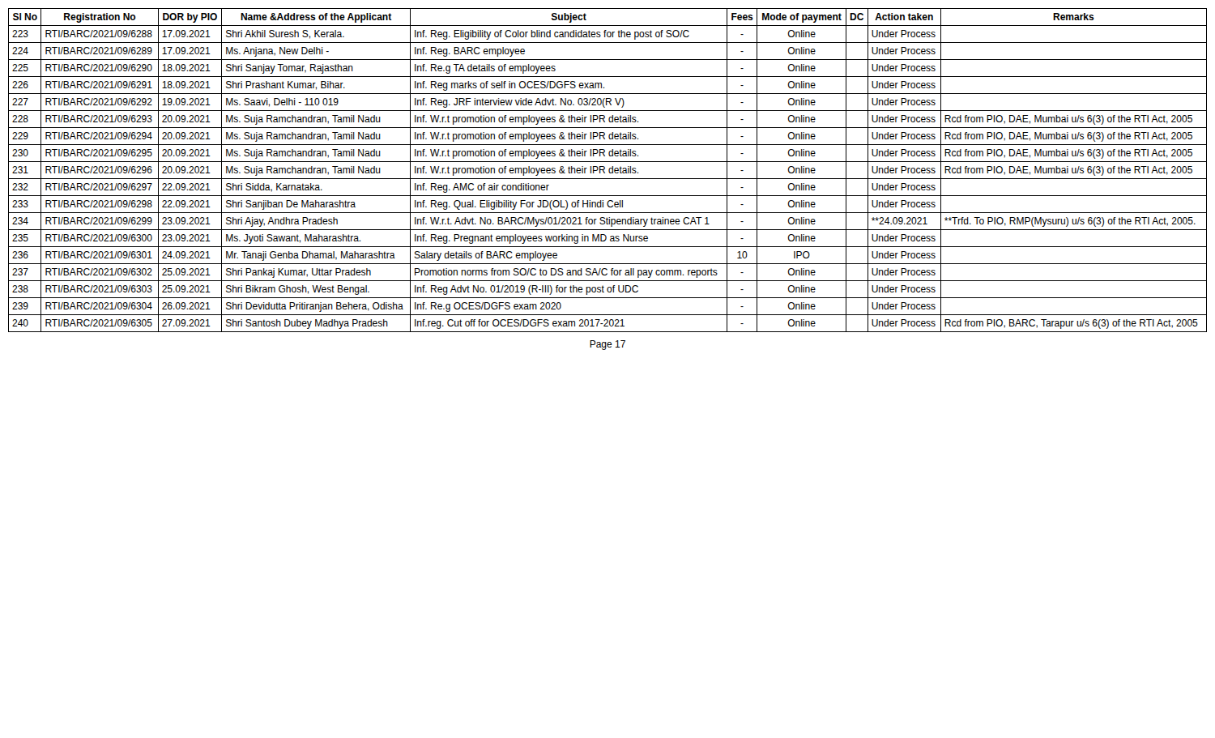| Sl No | Registration No | DOR by PIO | Name &Address of the Applicant | Subject | Fees | Mode of payment | DC | Action taken | Remarks |
| --- | --- | --- | --- | --- | --- | --- | --- | --- | --- |
| 223 | RTI/BARC/2021/09/6288 | 17.09.2021 | Shri Akhil Suresh S, Kerala. | Inf. Reg. Eligibility of Color blind candidates for the post of SO/C | - | Online | | Under Process | |
| 224 | RTI/BARC/2021/09/6289 | 17.09.2021 | Ms. Anjana, New Delhi - | Inf. Reg. BARC employee | - | Online | | Under Process | |
| 225 | RTI/BARC/2021/09/6290 | 18.09.2021 | Shri Sanjay Tomar, Rajasthan | Inf. Re.g TA details of employees | - | Online | | Under Process | |
| 226 | RTI/BARC/2021/09/6291 | 18.09.2021 | Shri Prashant Kumar, Bihar. | Inf. Reg marks of self in OCES/DGFS exam. | - | Online | | Under Process | |
| 227 | RTI/BARC/2021/09/6292 | 19.09.2021 | Ms. Saavi, Delhi - 110 019 | Inf. Reg. JRF interview vide Advt. No. 03/20(R V) | - | Online | | Under Process | |
| 228 | RTI/BARC/2021/09/6293 | 20.09.2021 | Ms. Suja Ramchandran, Tamil Nadu | Inf. W.r.t promotion of employees & their IPR details. | - | Online | | Under Process | Rcd from PIO, DAE, Mumbai u/s 6(3) of the RTI Act, 2005 |
| 229 | RTI/BARC/2021/09/6294 | 20.09.2021 | Ms. Suja Ramchandran, Tamil Nadu | Inf. W.r.t promotion of employees & their IPR details. | - | Online | | Under Process | Rcd from PIO, DAE, Mumbai u/s 6(3) of the RTI Act, 2005 |
| 230 | RTI/BARC/2021/09/6295 | 20.09.2021 | Ms. Suja Ramchandran, Tamil Nadu | Inf. W.r.t promotion of employees & their IPR details. | - | Online | | Under Process | Rcd from PIO, DAE, Mumbai u/s 6(3) of the RTI Act, 2005 |
| 231 | RTI/BARC/2021/09/6296 | 20.09.2021 | Ms. Suja Ramchandran, Tamil Nadu | Inf. W.r.t promotion of employees & their IPR details. | - | Online | | Under Process | Rcd from PIO, DAE, Mumbai u/s 6(3) of the RTI Act, 2005 |
| 232 | RTI/BARC/2021/09/6297 | 22.09.2021 | Shri Sidda, Karnataka. | Inf. Reg. AMC of air conditioner | - | Online | | Under Process | |
| 233 | RTI/BARC/2021/09/6298 | 22.09.2021 | Shri Sanjiban De Maharashtra | Inf. Reg. Qual. Eligibility For JD(OL) of Hindi Cell | - | Online | | Under Process | |
| 234 | RTI/BARC/2021/09/6299 | 23.09.2021 | Shri Ajay, Andhra Pradesh | Inf. W.r.t. Advt. No. BARC/Mys/01/2021 for Stipendiary trainee CAT 1 | - | Online | | **24.09.2021 | **Trfd. To PIO, RMP(Mysuru) u/s 6(3) of the RTI Act, 2005. |
| 235 | RTI/BARC/2021/09/6300 | 23.09.2021 | Ms. Jyoti Sawant, Maharashtra. | Inf. Reg. Pregnant employees working in MD as Nurse | - | Online | | Under Process | |
| 236 | RTI/BARC/2021/09/6301 | 24.09.2021 | Mr. Tanaji Genba Dhamal, Maharashtra | Salary details of BARC employee | 10 | IPO | | Under Process | |
| 237 | RTI/BARC/2021/09/6302 | 25.09.2021 | Shri Pankaj Kumar, Uttar Pradesh | Promotion norms from SO/C to DS and SA/C for all pay comm. reports | - | Online | | Under Process | |
| 238 | RTI/BARC/2021/09/6303 | 25.09.2021 | Shri Bikram Ghosh, West Bengal. | Inf. Reg Advt No. 01/2019 (R-III) for the post of UDC | - | Online | | Under Process | |
| 239 | RTI/BARC/2021/09/6304 | 26.09.2021 | Shri Devidutta Pritiranjan Behera, Odisha | Inf. Re.g OCES/DGFS exam 2020 | - | Online | | Under Process | |
| 240 | RTI/BARC/2021/09/6305 | 27.09.2021 | Shri Santosh Dubey Madhya Pradesh | Inf.reg. Cut off for OCES/DGFS exam 2017-2021 | - | Online | | Under Process | Rcd from PIO, BARC, Tarapur u/s 6(3) of the RTI Act, 2005 |
Page 17